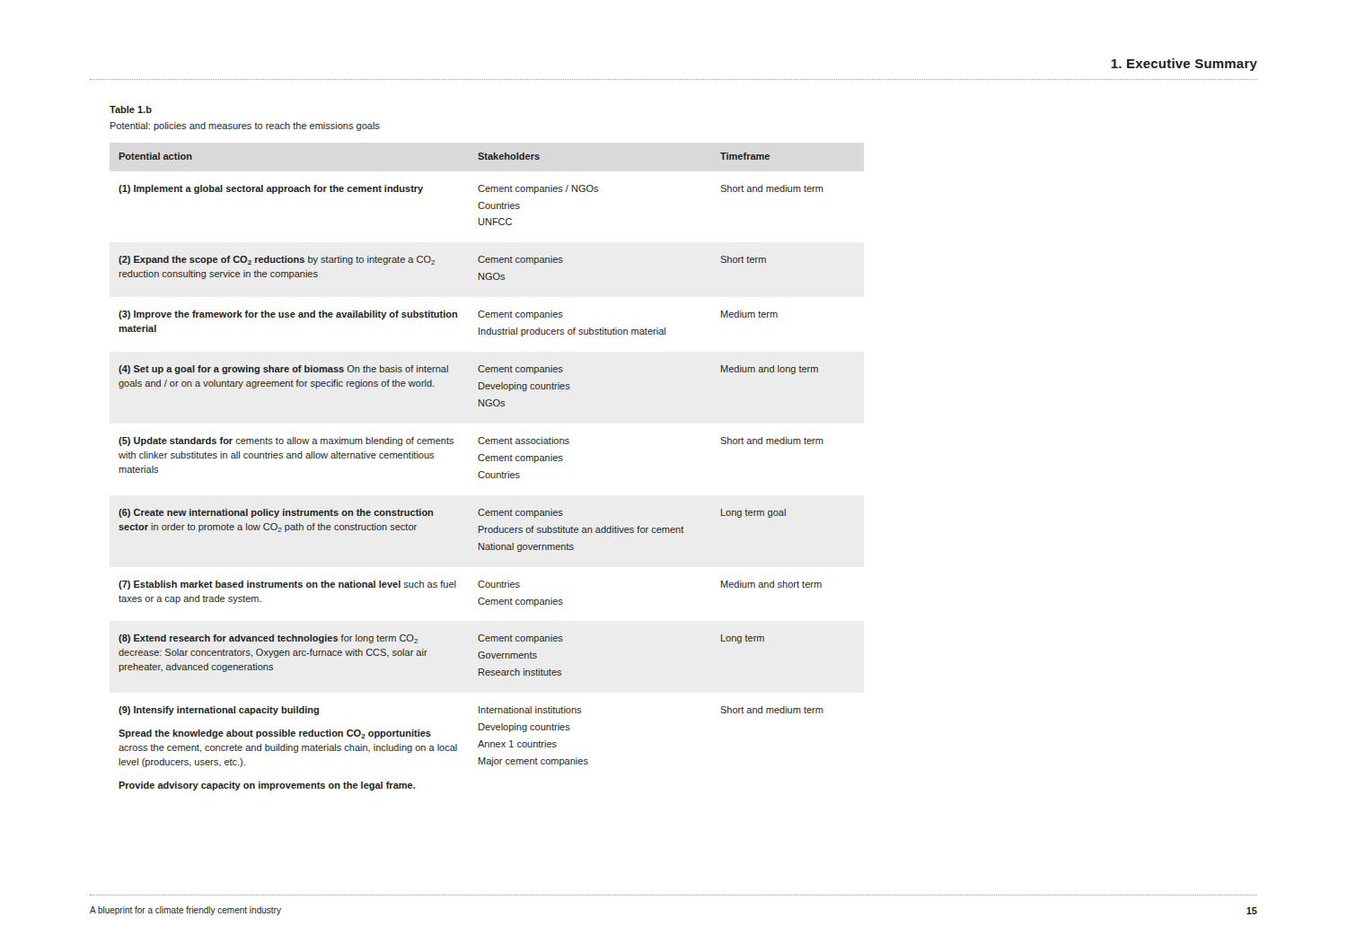1. Executive Summary
Table 1.b Potential: policies and measures to reach the emissions goals
| Potential action | Stakeholders | Timeframe |
| --- | --- | --- |
| (1) Implement a global sectoral approach for the cement industry | Cement companies / NGOs Countries UNFCC | Short and medium term |
| (2) Expand the scope of CO 2 reductions by starting to integrate a CO 2 reduction consulting service in the companies | Cement companies NGOs | Short term |
| (3) Improve the framework for the use and the availability of substitution material | Cement companies Industrial producers of substitution material | Medium term |
| (4) Set up a goal for a growing share of biomass On the basis of internal goals and / or on a voluntary agreement for specific regions of the world. | Cement companies Developing countries NGOs | Medium and long term |
| (5) Update standards for cements to allow a maximum blending of cements with clinker substitutes in all countries and allow alternative cementitious materials | Cement associations Cement companies Countries | Short and medium term |
| (6) Create new international policy instruments on the construction sector in order to promote a low CO 2 path of the construction sector | Cement companies Producers of substitute an additives for cement National governments | Long term goal |
| (7) Establish market based instruments on the national level such as fuel taxes or a cap and trade system. | Countries Cement companies | Medium and short term |
| (8) Extend research for advanced technologies for long term CO 2 decrease: Solar concentrators, Oxygen arc-furnace with CCS, solar air preheater, advanced cogenerations | Cement companies Governments Research institutes | Long term |
| (9) Intensify international capacity building Spread the knowledge about possible reduction CO 2 opportunities across the cement, concrete and building materials chain, including on a local level (producers, users, etc.). Provide advisory capacity on improvements on the legal frame. | International institutions Developing countries Annex 1 countries Major cement companies | Short and medium term |
A blueprint for a climate friendly cement industry
15